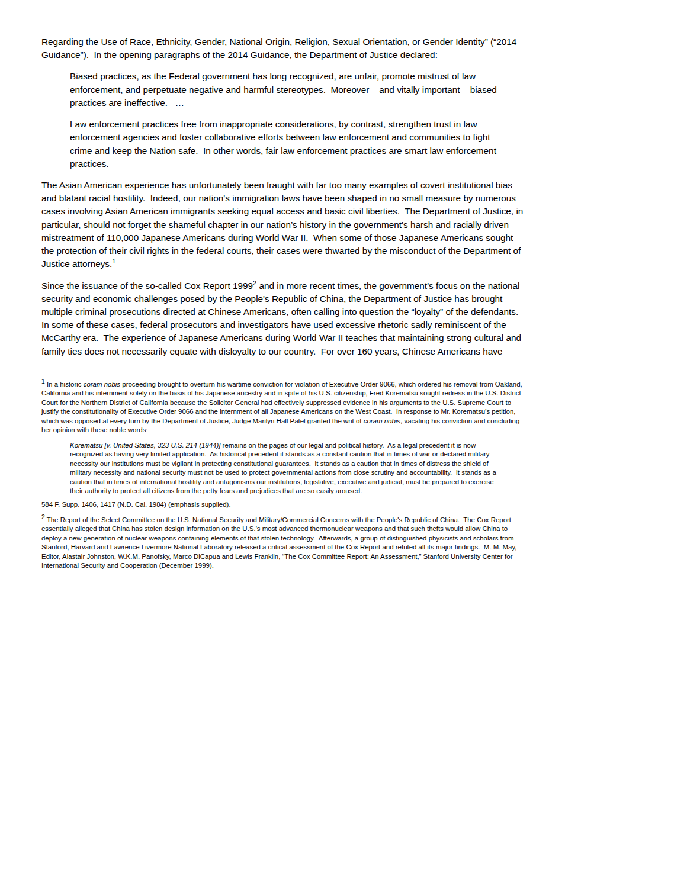Regarding the Use of Race, Ethnicity, Gender, National Origin, Religion, Sexual Orientation, or Gender Identity” (“2014 Guidance”). In the opening paragraphs of the 2014 Guidance, the Department of Justice declared:
Biased practices, as the Federal government has long recognized, are unfair, promote mistrust of law enforcement, and perpetuate negative and harmful stereotypes. Moreover – and vitally important – biased practices are ineffective. …
Law enforcement practices free from inappropriate considerations, by contrast, strengthen trust in law enforcement agencies and foster collaborative efforts between law enforcement and communities to fight crime and keep the Nation safe. In other words, fair law enforcement practices are smart law enforcement practices.
The Asian American experience has unfortunately been fraught with far too many examples of covert institutional bias and blatant racial hostility. Indeed, our nation's immigration laws have been shaped in no small measure by numerous cases involving Asian American immigrants seeking equal access and basic civil liberties. The Department of Justice, in particular, should not forget the shameful chapter in our nation’s history in the government's harsh and racially driven mistreatment of 110,000 Japanese Americans during World War II. When some of those Japanese Americans sought the protection of their civil rights in the federal courts, their cases were thwarted by the misconduct of the Department of Justice attorneys.1
Since the issuance of the so-called Cox Report 19992 and in more recent times, the government's focus on the national security and economic challenges posed by the People's Republic of China, the Department of Justice has brought multiple criminal prosecutions directed at Chinese Americans, often calling into question the “loyalty” of the defendants. In some of these cases, federal prosecutors and investigators have used excessive rhetoric sadly reminiscent of the McCarthy era. The experience of Japanese Americans during World War II teaches that maintaining strong cultural and family ties does not necessarily equate with disloyalty to our country. For over 160 years, Chinese Americans have
1 In a historic coram nobis proceeding brought to overturn his wartime conviction for violation of Executive Order 9066, which ordered his removal from Oakland, California and his internment solely on the basis of his Japanese ancestry and in spite of his U.S. citizenship, Fred Korematsu sought redress in the U.S. District Court for the Northern District of California because the Solicitor General had effectively suppressed evidence in his arguments to the U.S. Supreme Court to justify the constitutionality of Executive Order 9066 and the internment of all Japanese Americans on the West Coast. In response to Mr. Korematsu’s petition, which was opposed at every turn by the Department of Justice, Judge Marilyn Hall Patel granted the writ of coram nobis, vacating his conviction and concluding her opinion with these noble words:
Korematsu [v. United States, 323 U.S. 214 (1944)] remains on the pages of our legal and political history. As a legal precedent it is now recognized as having very limited application. As historical precedent it stands as a constant caution that in times of war or declared military necessity our institutions must be vigilant in protecting constitutional guarantees. It stands as a caution that in times of distress the shield of military necessity and national security must not be used to protect governmental actions from close scrutiny and accountability. It stands as a caution that in times of international hostility and antagonisms our institutions, legislative, executive and judicial, must be prepared to exercise their authority to protect all citizens from the petty fears and prejudices that are so easily aroused.
584 F. Supp. 1406, 1417 (N.D. Cal. 1984) (emphasis supplied).
2 The Report of the Select Committee on the U.S. National Security and Military/Commercial Concerns with the People's Republic of China. The Cox Report essentially alleged that China has stolen design information on the U.S.'s most advanced thermonuclear weapons and that such thefts would allow China to deploy a new generation of nuclear weapons containing elements of that stolen technology. Afterwards, a group of distinguished physicists and scholars from Stanford, Harvard and Lawrence Livermore National Laboratory released a critical assessment of the Cox Report and refuted all its major findings. M. M. May, Editor, Alastair Johnston, W.K.M. Panofsky, Marco DiCapua and Lewis Franklin, “The Cox Committee Report: An Assessment,” Stanford University Center for International Security and Cooperation (December 1999).